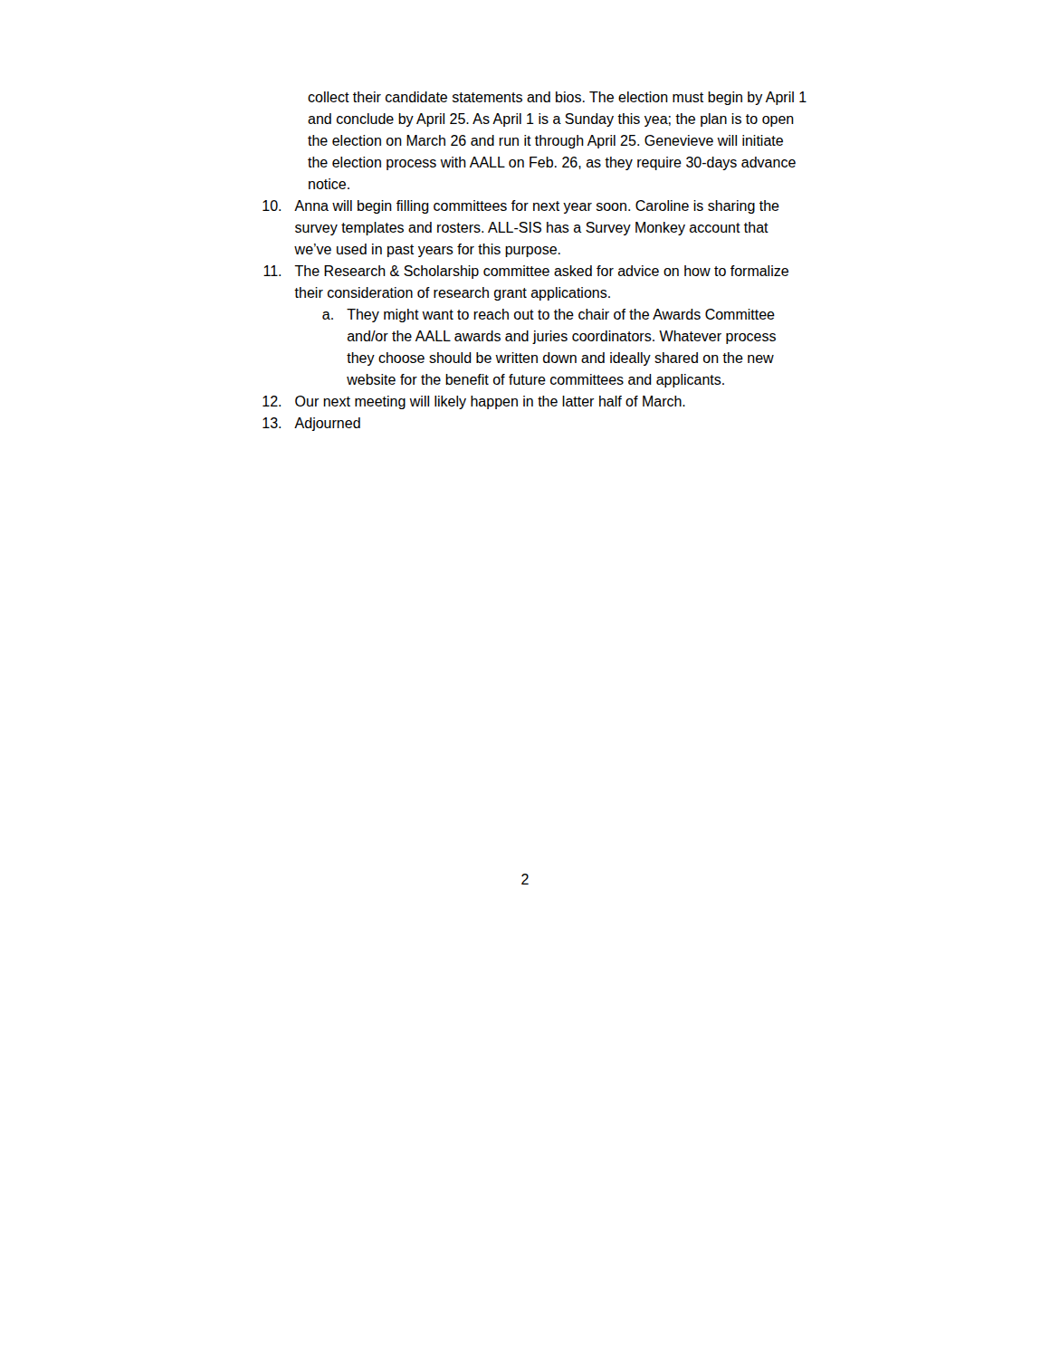collect their candidate statements and bios. The election must begin by April 1 and conclude by April 25. As April 1 is a Sunday this yea; the plan is to open the election on March 26 and run it through April 25. Genevieve will initiate the election process with AALL on Feb. 26, as they require 30-days advance notice.
Anna will begin filling committees for next year soon. Caroline is sharing the survey templates and rosters. ALL-SIS has a Survey Monkey account that we’ve used in past years for this purpose.
The Research & Scholarship committee asked for advice on how to formalize their consideration of research grant applications.
They might want to reach out to the chair of the Awards Committee and/or the AALL awards and juries coordinators. Whatever process they choose should be written down and ideally shared on the new website for the benefit of future committees and applicants.
Our next meeting will likely happen in the latter half of March.
Adjourned
2